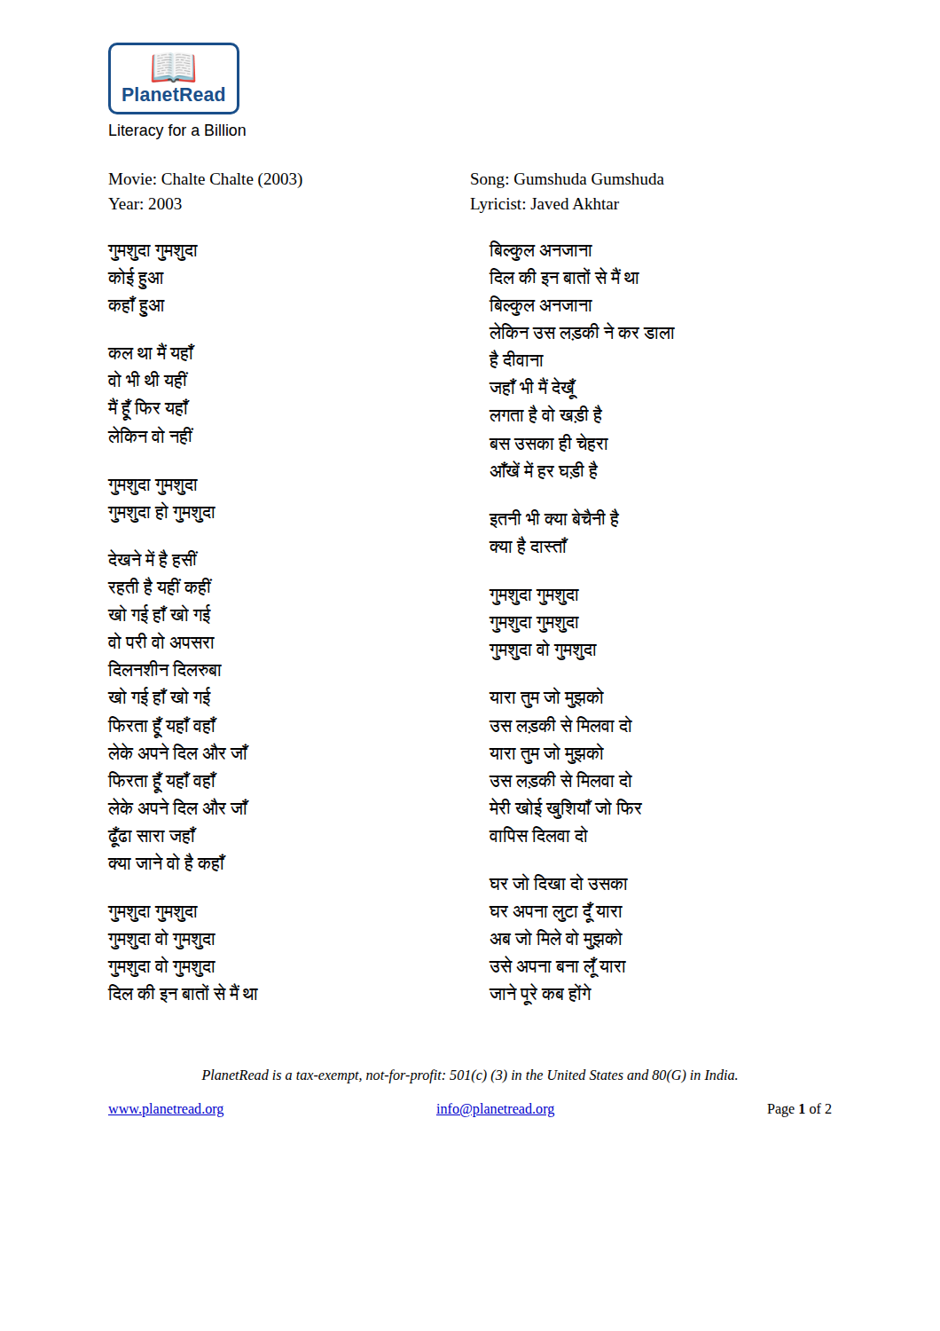📖 Planet Read
Literacy for a Billion
| Movie: Chalte Chalte (2003) | Song: Gumshuda Gumshuda |
| Year: 2003 | Lyricist: Javed Akhtar |
गुमशुदा गुमशुदा
कोई हुआ
कहाँ हुआ
कल था मैं यहाँ
वो भी थी यहीं
मैं हूँ फिर यहाँ
लेकिन वो नहीं
गुमशुदा गुमशुदा
गुमशुदा हो गुमशुदा
देखने में है हसीं
रहती है यहीं कहीं
खो गई हाँ खो गई
वो परी वो अपसरा
दिलनशीन दिलरुबा
खो गई हाँ खो गई
फिरता हूँ यहाँ वहाँ
लेके अपने दिल और जाँ
फिरता हूँ यहाँ वहाँ
लेके अपने दिल और जाँ
ढूँढा सारा जहाँ
क्या जाने वो है कहाँ
गुमशुदा गुमशुदा
गुमशुदा वो गुमशुदा
गुमशुदा वो गुमशुदा
दिल की इन बातों से मैं था
बिल्कुल अनजाना
दिल की इन बातों से मैं था
बिल्कुल अनजाना
लेकिन उस लड़की ने कर डाला
है दीवाना
जहाँ भी मैं देखूँ
लगता है वो खड़ी है
बस उसका ही चेहरा
आँखें में हर घड़ी है
इतनी भी क्या बेचैनी है
क्या है दास्ताँ
गुमशुदा गुमशुदा
गुमशुदा गुमशुदा
गुमशुदा वो गुमशुदा
यारा तुम जो मुझको
उस लड़की से मिलवा दो
यारा तुम जो मुझको
उस लड़की से मिलवा दो
मेरी खोई खुशियाँ जो फिर
वापिस दिलवा दो
घर जो दिखा दो उसका
घर अपना लुटा दूँ यारा
अब जो मिले वो मुझको
उसे अपना बना लूँ यारा
जाने पूरे कब होंगे
PlanetRead is a tax-exempt, not-for-profit: 501(c) (3) in the United States and 80(G) in India.
www.planetread.org info@planetread.org Page 1 of 2